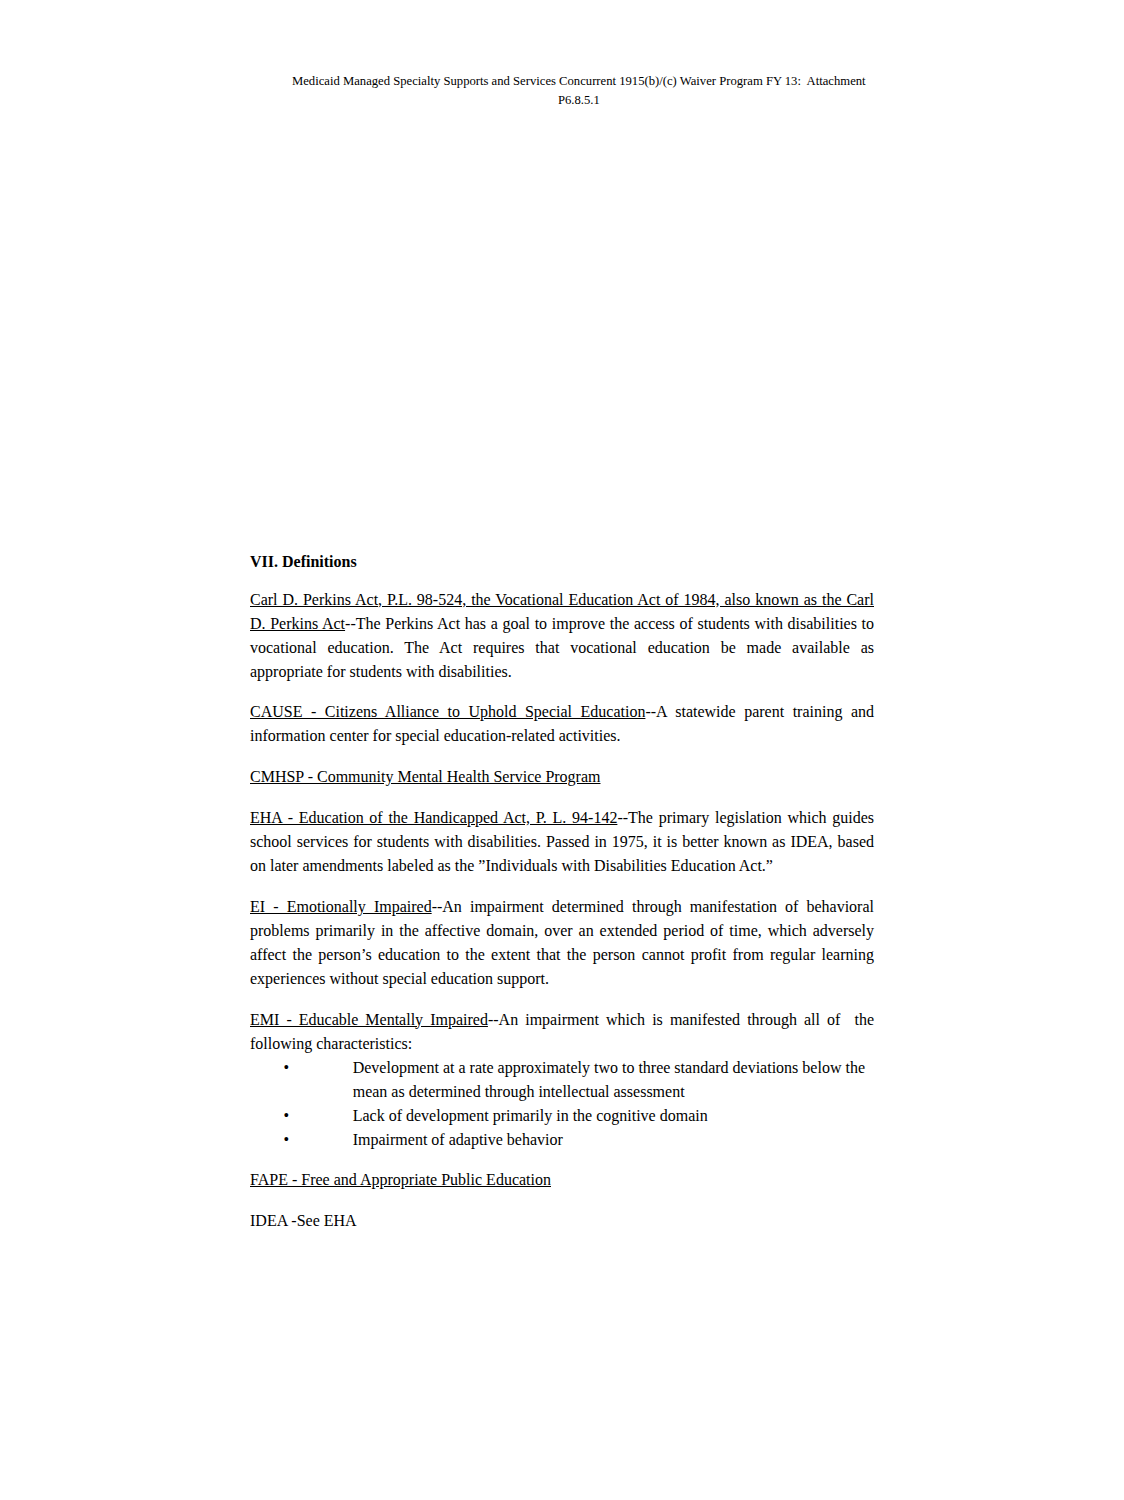Medicaid Managed Specialty Supports and Services Concurrent 1915(b)/(c) Waiver Program FY 13: Attachment P6.8.5.1
VII. Definitions
Carl D. Perkins Act, P.L. 98-524, the Vocational Education Act of 1984, also known as the Carl D. Perkins Act--The Perkins Act has a goal to improve the access of students with disabilities to vocational education. The Act requires that vocational education be made available as appropriate for students with disabilities.
CAUSE - Citizens Alliance to Uphold Special Education--A statewide parent training and information center for special education-related activities.
CMHSP - Community Mental Health Service Program
EHA - Education of the Handicapped Act, P. L. 94-142--The primary legislation which guides school services for students with disabilities. Passed in 1975, it is better known as IDEA, based on later amendments labeled as the ”Individuals with Disabilities Education Act.”
EI - Emotionally Impaired--An impairment determined through manifestation of behavioral problems primarily in the affective domain, over an extended period of time, which adversely affect the person’s education to the extent that the person cannot profit from regular learning experiences without special education support.
EMI - Educable Mentally Impaired--An impairment which is manifested through all of the following characteristics:
•Development at a rate approximately two to three standard deviations below the mean as determined through intellectual assessment
•Lack of development primarily in the cognitive domain
•Impairment of adaptive behavior
FAPE - Free and Appropriate Public Education
IDEA -See EHA